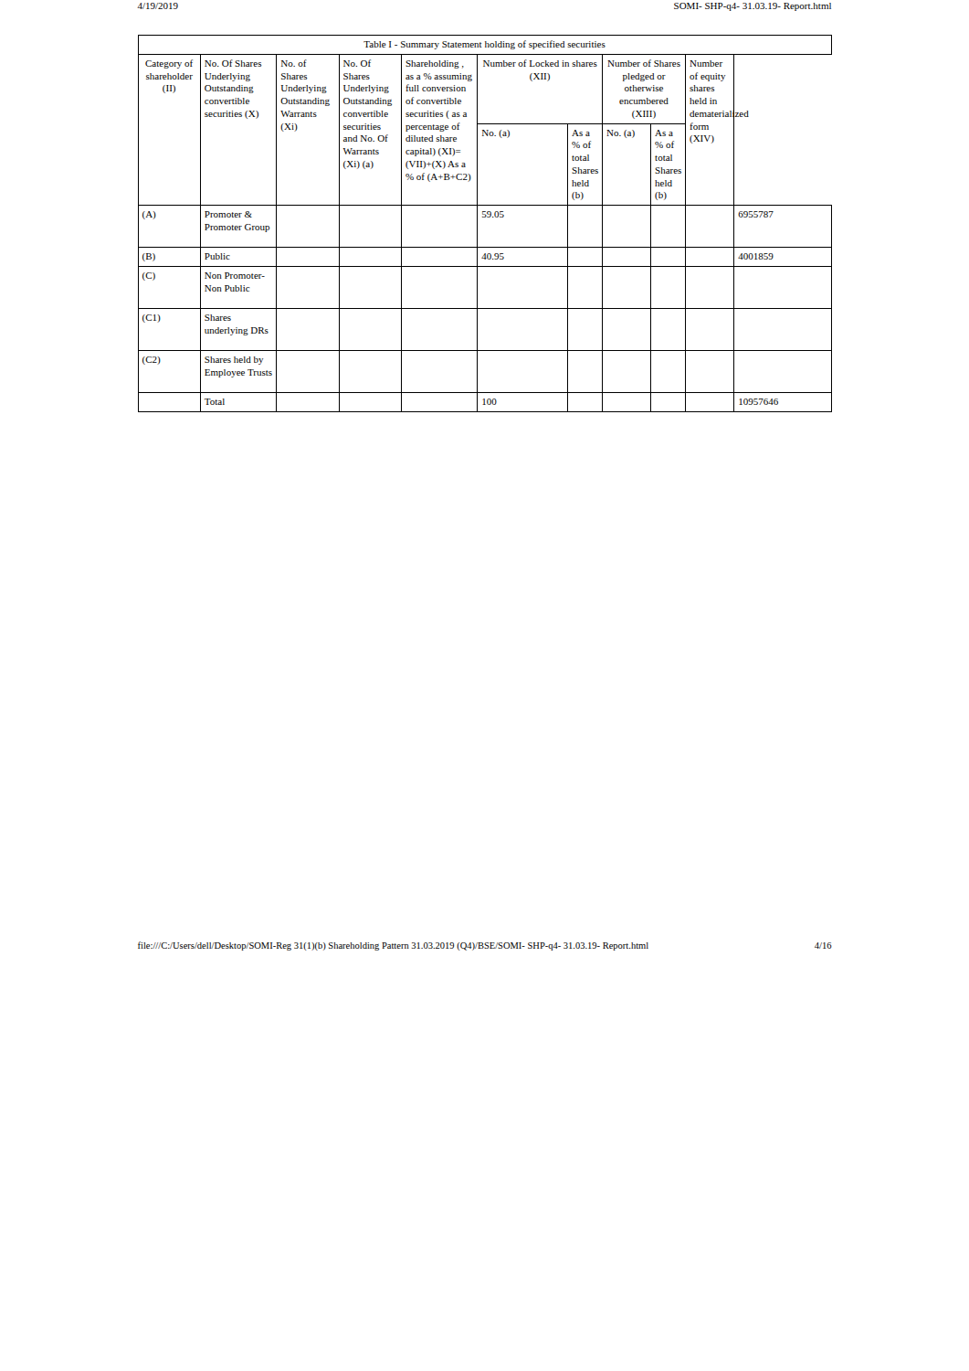4/19/2019
SOMI- SHP-q4- 31.03.19- Report.html
| Table I - Summary Statement holding of specified securities |
| Category of shareholder (II) | No. Of Shares Underlying Outstanding convertible securities (X) | No. of Shares Underlying Outstanding Warrants (Xi) | No. Of Shares Underlying Outstanding convertible securities and No. Of Warrants (Xi) (a) | Shareholding , as a % assuming full conversion of convertible securities ( as a percentage of diluted share capital) (XI)= (VII)+(X) As a % of (A+B+C2) | Number of Locked in shares (XII) | Number of Shares pledged or otherwise encumbered (XIII) | Number of equity shares held in dematerialized form (XIV) |
| No. (a) | As a % of total Shares held (b) | No. (a) | As a % of total Shares held (b) |
| (A) | Promoter & Promoter Group | | | | 59.05 | | | | | 6955787 |
| (B) | Public | | | | 40.95 | | | | | 4001859 |
| (C) | Non Promoter- Non Public | | | | | | | | | |
| (C1) | Shares underlying DRs | | | | | | | | | |
| (C2) | Shares held by Employee Trusts | | | | | | | | | |
| | Total | | | | 100 | | | | | 10957646 |
file:///C:/Users/dell/Desktop/SOMI-Reg 31(1)(b) Shareholding Pattern 31.03.2019 (Q4)/BSE/SOMI- SHP-q4- 31.03.19- Report.html
4/16